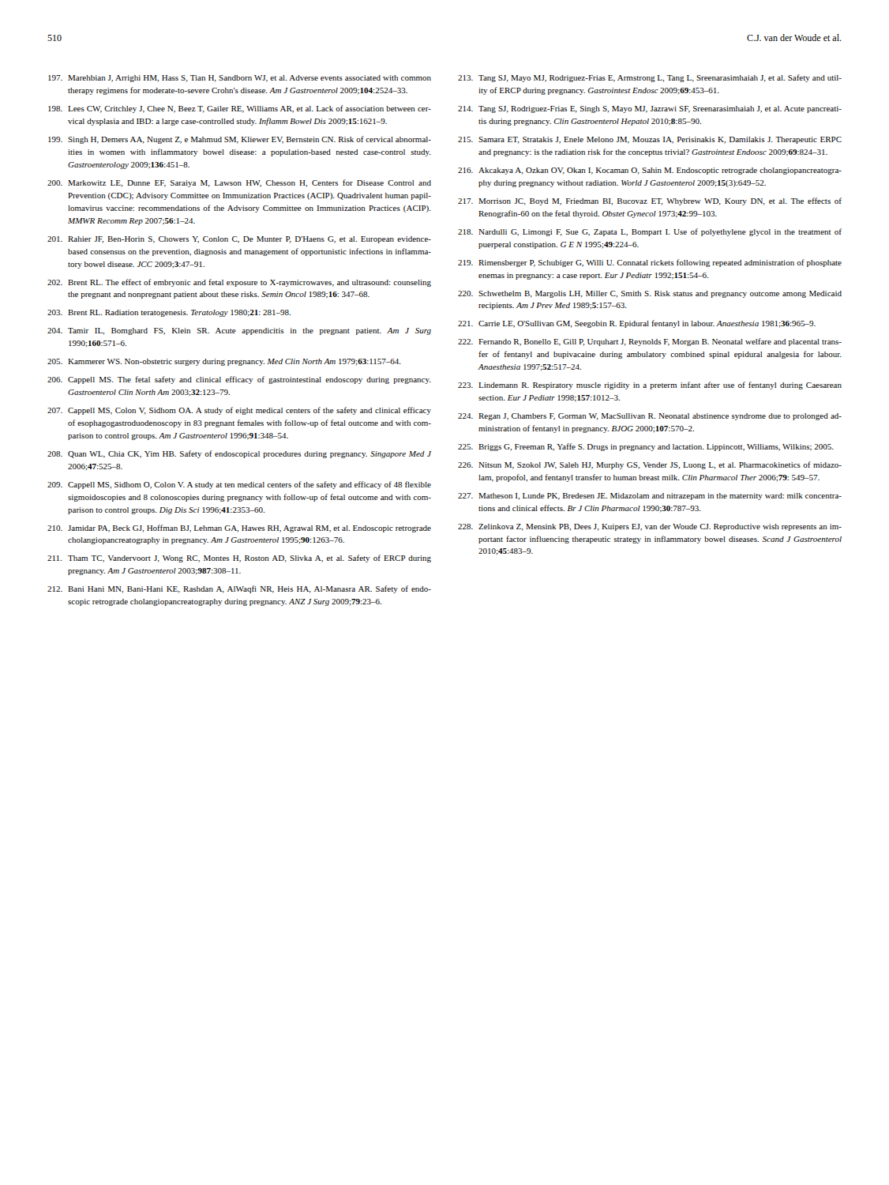510 C.J. van der Woude et al.
197. Marehbian J, Arrighi HM, Hass S, Tian H, Sandborn WJ, et al. Adverse events associated with common therapy regimens for moderate-to-severe Crohn's disease. Am J Gastroenterol 2009;104:2524–33.
198. Lees CW, Critchley J, Chee N, Beez T, Gailer RE, Williams AR, et al. Lack of association between cervical dysplasia and IBD: a large case-controlled study. Inflamm Bowel Dis 2009;15:1621–9.
199. Singh H, Demers AA, Nugent Z, e Mahmud SM, Kliewer EV, Bernstein CN. Risk of cervical abnormalities in women with inflammatory bowel disease: a population-based nested case-control study. Gastroenterology 2009;136:451–8.
200. Markowitz LE, Dunne EF, Saraiya M, Lawson HW, Chesson H, Centers for Disease Control and Prevention (CDC); Advisory Committee on Immunization Practices (ACIP). Quadrivalent human papillomavirus vaccine: recommendations of the Advisory Committee on Immunization Practices (ACIP). MMWR Recomm Rep 2007;56:1–24.
201. Rahier JF, Ben-Horin S, Chowers Y, Conlon C, De Munter P, D'Haens G, et al. European evidence-based consensus on the prevention, diagnosis and management of opportunistic infections in inflammatory bowel disease. JCC 2009;3:47–91.
202. Brent RL. The effect of embryonic and fetal exposure to X-raymicrowaves, and ultrasound: counseling the pregnant and nonpregnant patient about these risks. Semin Oncol 1989;16: 347–68.
203. Brent RL. Radiation teratogenesis. Teratology 1980;21: 281–98.
204. Tamir IL, Bomghard FS, Klein SR. Acute appendicitis in the pregnant patient. Am J Surg 1990;160:571–6.
205. Kammerer WS. Non-obstetric surgery during pregnancy. Med Clin North Am 1979;63:1157–64.
206. Cappell MS. The fetal safety and clinical efficacy of gastrointestinal endoscopy during pregnancy. Gastroenterol Clin North Am 2003;32:123–79.
207. Cappell MS, Colon V, Sidhom OA. A study of eight medical centers of the safety and clinical efficacy of esophagogastroduodenoscopy in 83 pregnant females with follow-up of fetal outcome and with comparison to control groups. Am J Gastroenterol 1996;91:348–54.
208. Quan WL, Chia CK, Yim HB. Safety of endoscopical procedures during pregnancy. Singapore Med J 2006;47:525–8.
209. Cappell MS, Sidhom O, Colon V. A study at ten medical centers of the safety and efficacy of 48 flexible sigmoidoscopies and 8 colonoscopies during pregnancy with follow-up of fetal outcome and with comparison to control groups. Dig Dis Sci 1996;41:2353–60.
210. Jamidar PA, Beck GJ, Hoffman BJ, Lehman GA, Hawes RH, Agrawal RM, et al. Endoscopic retrograde cholangiopancreatography in pregnancy. Am J Gastroenterol 1995;90:1263–76.
211. Tham TC, Vandervoort J, Wong RC, Montes H, Roston AD, Slivka A, et al. Safety of ERCP during pregnancy. Am J Gastroenterol 2003;987:308–11.
212. Bani Hani MN, Bani-Hani KE, Rashdan A, AlWaqfi NR, Heis HA, Al-Manasra AR. Safety of endoscopic retrograde cholangiopancreatography during pregnancy. ANZ J Surg 2009;79:23–6.
213. Tang SJ, Mayo MJ, Rodriguez-Frias E, Armstrong L, Tang L, Sreenarasimhaiah J, et al. Safety and utility of ERCP during pregnancy. Gastrointest Endosc 2009;69:453–61.
214. Tang SJ, Rodriguez-Frias E, Singh S, Mayo MJ, Jazrawi SF, Sreenarasimhaiah J, et al. Acute pancreatitis during pregnancy. Clin Gastroenterol Hepatol 2010;8:85–90.
215. Samara ET, Stratakis J, Enele Melono JM, Mouzas IA, Perisinakis K, Damilakis J. Therapeutic ERPC and pregnancy: is the radiation risk for the conceptus trivial? Gastrointest Endoosc 2009;69:824–31.
216. Akcakaya A, Ozkan OV, Okan I, Kocaman O, Sahin M. Endoscoptic retrograde cholangiopancreatography during pregnancy without radiation. World J Gastoenterol 2009;15(3):649–52.
217. Morrison JC, Boyd M, Friedman BI, Bucovaz ET, Whybrew WD, Koury DN, et al. The effects of Renografin-60 on the fetal thyroid. Obstet Gynecol 1973;42:99–103.
218. Nardulli G, Limongi F, Sue G, Zapata L, Bompart I. Use of polyethylene glycol in the treatment of puerperal constipation. G E N 1995;49:224–6.
219. Rimensberger P, Schubiger G, Willi U. Connatal rickets following repeated administration of phosphate enemas in pregnancy: a case report. Eur J Pediatr 1992;151:54–6.
220. Schwethelm B, Margolis LH, Miller C, Smith S. Risk status and pregnancy outcome among Medicaid recipients. Am J Prev Med 1989;5:157–63.
221. Carrie LE, O'Sullivan GM, Seegobin R. Epidural fentanyl in labour. Anaesthesia 1981;36:965–9.
222. Fernando R, Bonello E, Gill P, Urquhart J, Reynolds F, Morgan B. Neonatal welfare and placental transfer of fentanyl and bupivacaine during ambulatory combined spinal epidural analgesia for labour. Anaesthesia 1997;52:517–24.
223. Lindemann R. Respiratory muscle rigidity in a preterm infant after use of fentanyl during Caesarean section. Eur J Pediatr 1998;157:1012–3.
224. Regan J, Chambers F, Gorman W, MacSullivan R. Neonatal abstinence syndrome due to prolonged administration of fentanyl in pregnancy. BJOG 2000;107:570–2.
225. Briggs G, Freeman R, Yaffe S. Drugs in pregnancy and lactation. Lippincott, Williams, Wilkins; 2005.
226. Nitsun M, Szokol JW, Saleh HJ, Murphy GS, Vender JS, Luong L, et al. Pharmacokinetics of midazolam, propofol, and fentanyl transfer to human breast milk. Clin Pharmacol Ther 2006;79: 549–57.
227. Matheson I, Lunde PK, Bredesen JE. Midazolam and nitrazepam in the maternity ward: milk concentrations and clinical effects. Br J Clin Pharmacol 1990;30:787–93.
228. Zelinkova Z, Mensink PB, Dees J, Kuipers EJ, van der Woude CJ. Reproductive wish represents an important factor influencing therapeutic strategy in inflammatory bowel diseases. Scand J Gastroenterol 2010;45:483–9.